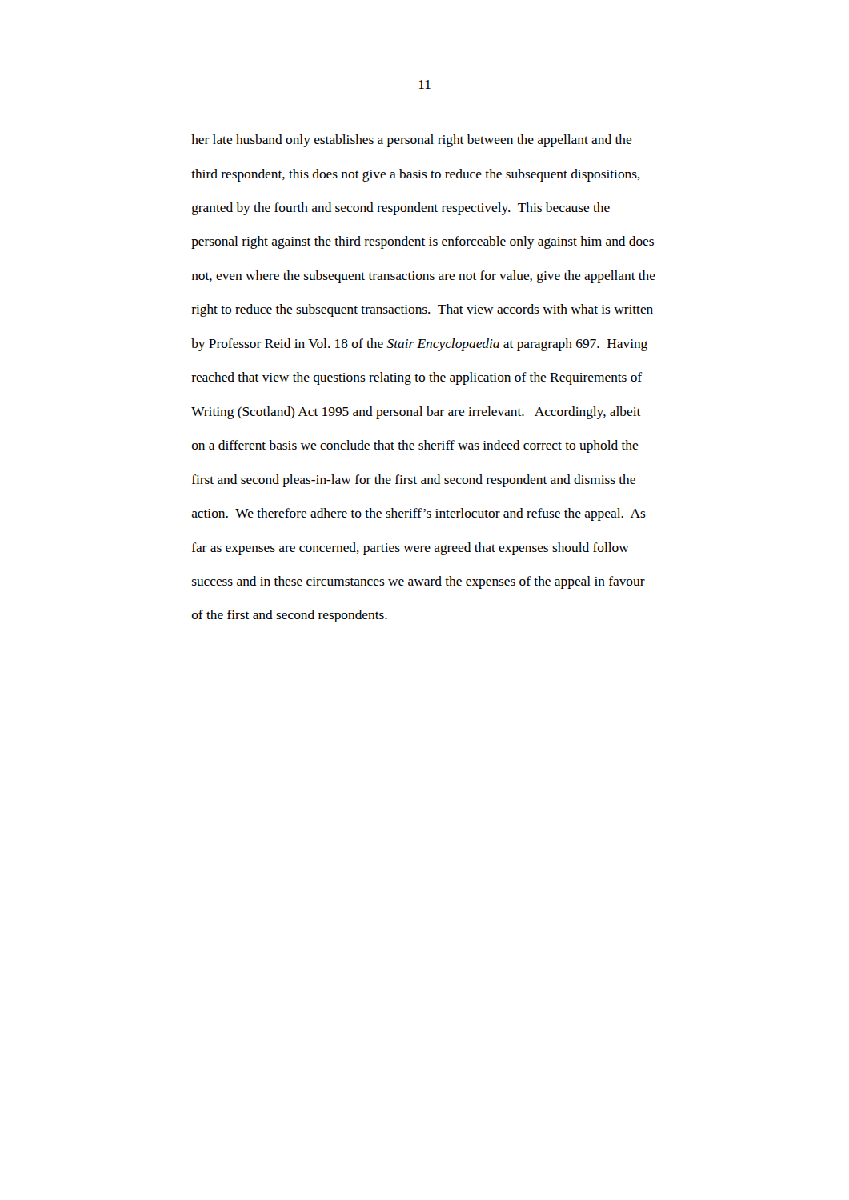11
her late husband only establishes a personal right between the appellant and the third respondent, this does not give a basis to reduce the subsequent dispositions, granted by the fourth and second respondent respectively. This because the personal right against the third respondent is enforceable only against him and does not, even where the subsequent transactions are not for value, give the appellant the right to reduce the subsequent transactions. That view accords with what is written by Professor Reid in Vol. 18 of the Stair Encyclopaedia at paragraph 697. Having reached that view the questions relating to the application of the Requirements of Writing (Scotland) Act 1995 and personal bar are irrelevant. Accordingly, albeit on a different basis we conclude that the sheriff was indeed correct to uphold the first and second pleas-in-law for the first and second respondent and dismiss the action. We therefore adhere to the sheriff’s interlocutor and refuse the appeal. As far as expenses are concerned, parties were agreed that expenses should follow success and in these circumstances we award the expenses of the appeal in favour of the first and second respondents.